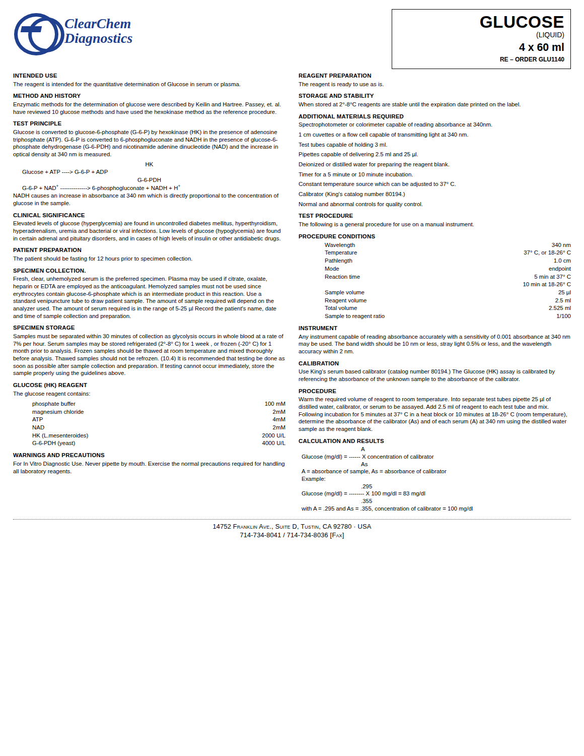ClearChem Diagnostics
GLUCOSE
(LIQUID)
4 x 60 ml
RE – ORDER GLU1140
Intended Use
The reagent is intended for the quantitative determination of Glucose in serum or plasma.
Method and History
Enzymatic methods for the determination of glucose were described by Keilin and Hartree. Passey, et. al. have reviewed 10 glucose methods and have used the hexokinase method as the reference procedure.
Test Principle
Glucose is converted to glucose-6-phosphate (G-6-P) by hexokinase (HK) in the presence of adenosine triphosphate (ATP). G-6-P is converted to 6-phosphogluconate and NADH in the presence of glucose-6-phosphate dehydrogenase (G-6-PDH) and nicotinamide adenine dinucleotide (NAD) and the increase in optical density at 340 nm is measured.
HK
Glucose + ATP ----> G-6-P + ADP
G-6-PDH
G-6-P + NAD+ --------------> 6-phosphogluconate + NADH + H+
NADH causes an increase in absorbance at 340 nm which is directly proportional to the concentration of glucose in the sample.
Clinical Significance
Elevated levels of glucose (hyperglycemia) are found in uncontrolled diabetes mellitus, hyperthyroidism, hyperadrenalism, uremia and bacterial or viral infections. Low levels of glucose (hypoglycemia) are found in certain adrenal and pituitary disorders, and in cases of high levels of insulin or other antidiabetic drugs.
Patient Preparation
The patient should be fasting for 12 hours prior to specimen collection.
Specimen Collection.
Fresh, clear, unhemolyzed serum is the preferred specimen. Plasma may be used if citrate, oxalate, heparin or EDTA are employed as the anticoagulant. Hemolyzed samples must not be used since erythrocytes contain glucose-6-phosphate which is an intermediate product in this reaction. Use a standard venipuncture tube to draw patient sample. The amount of sample required will depend on the analyzer used. The amount of serum required is in the range of 5-25 µl Record the patient's name, date and time of sample collection and preparation.
Specimen Storage
Samples must be separated within 30 minutes of collection as glycolysis occurs in whole blood at a rate of 7% per hour. Serum samples may be stored refrigerated (2°-8° C) for 1 week , or frozen (-20° C) for 1 month prior to analysis. Frozen samples should be thawed at room temperature and mixed thoroughly before analysis. Thawed samples should not be refrozen. (10.4) It is recommended that testing be done as soon as possible after sample collection and preparation. If testing cannot occur immediately, store the sample properly using the guidelines above.
Glucose (HK) Reagent
The glucose reagent contains:
| phosphate buffer | 100 mM |
| magnesium chloride | 2mM |
| ATP | 4mM |
| NAD | 2mM |
| HK (L.mesenteroides) | 2000 U/L |
| G-6-PDH (yeast) | 4000 U/L |
Warnings and Precautions
For In Vitro Diagnostic Use. Never pipette by mouth. Exercise the normal precautions required for handling all laboratory reagents.
Reagent Preparation
The reagent is ready to use as is.
Storage and Stability
When stored at 2°-8°C reagents are stable until the expiration date printed on the label.
Additional Materials Required
Spectrophotometer or colorimeter capable of reading absorbance at 340nm.
1 cm cuvettes or a flow cell capable of transmitting light at 340 nm.
Test tubes capable of holding 3 ml.
Pipettes capable of delivering 2.5 ml and 25 µl.
Deionized or distilled water for preparing the reagent blank.
Timer for a 5 minute or 10 minute incubation.
Constant temperature source which can be adjusted to 37° C.
Calibrator (King's catalog number 80194.)
Normal and abnormal controls for quality control.
Test Procedure
The following is a general procedure for use on a manual instrument.
Procedure Conditions
| Wavelength | 340 nm |
| Temperature | 37° C, or 18-26° C |
| Pathlength | 1.0 cm |
| Mode | endpoint |
| Reaction time | 5 min at 37° C |
| | 10 min at 18-26° C |
| Sample volume | 25 µl |
| Reagent volume | 2.5 ml |
| Total volume | 2.525 ml |
| Sample to reagent ratio | 1/100 |
Instrument
Any instrument capable of reading absorbance accurately with a sensitivity of 0.001 absorbance at 340 nm may be used. The band width should be 10 nm or less, stray light 0.5% or less, and the wavelength accuracy within 2 nm.
Calibration
Use King's serum based calibrator (catalog number 80194.) The Glucose (HK) assay is calibrated by referencing the absorbance of the unknown sample to the absorbance of the calibrator.
Procedure
Warm the required volume of reagent to room temperature. Into separate test tubes pipette 25 µl of distilled water, calibrator, or serum to be assayed. Add 2.5 ml of reagent to each test tube and mix. Following incubation for 5 minutes at 37° C in a heat block or 10 minutes at 18-26° C (room temperature), determine the absorbance of the calibrator (As) and of each serum (A) at 340 nm using the distilled water sample as the reagent blank.
Calculation and Results
A
Glucose (mg/dl) = ------ X concentration of calibrator
As
A = absorbance of sample, As = absorbance of calibrator
Example:
.295
Glucose (mg/dl) = -------- X 100 mg/dl = 83 mg/dl
.355
with A = .295 and As = .355, concentration of calibrator = 100 mg/dl
14752 Franklin Ave., Suite D, Tustin, CA 92780 · USA
714-734-8041 / 714-734-8036 [Fax]